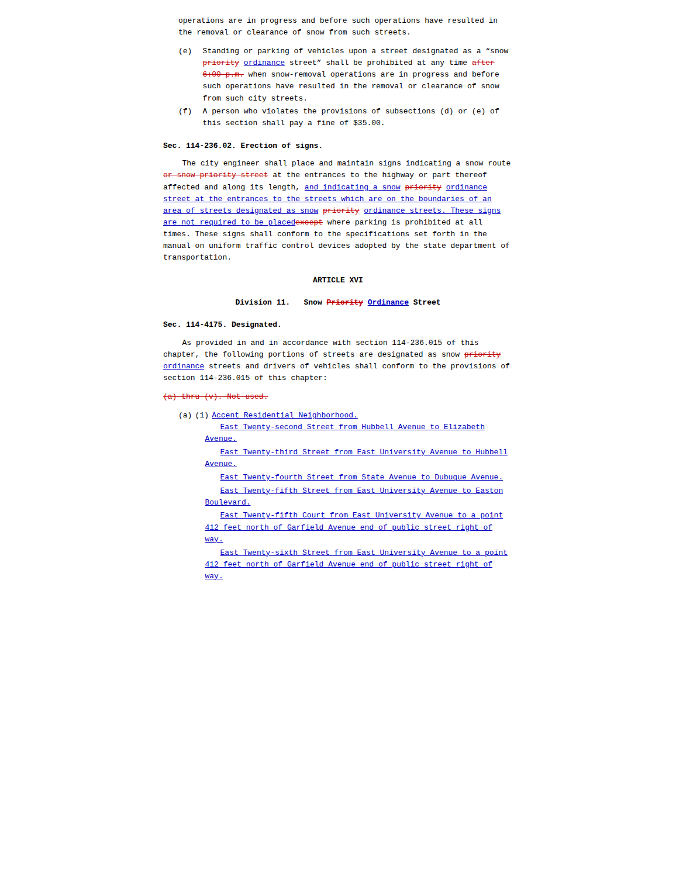operations are in progress and before such operations have resulted in the removal or clearance of snow from such streets.
(e) Standing or parking of vehicles upon a street designated as a “snow priority ordinance street” shall be prohibited at any time after 6:00 p.m. when snow-removal operations are in progress and before such operations have resulted in the removal or clearance of snow from such city streets.
(f) A person who violates the provisions of subsections (d) or (e) of this section shall pay a fine of $35.00.
Sec. 114-236.02. Erection of signs.
The city engineer shall place and maintain signs indicating a snow route or snow priority street at the entrances to the highway or part thereof affected and along its length, and indicating a snow priority ordinance street at the entrances to the streets which are on the boundaries of an area of streets designated as snow priority ordinance streets. These signs are not required to be placedexcept where parking is prohibited at all times. These signs shall conform to the specifications set forth in the manual on uniform traffic control devices adopted by the state department of transportation.
ARTICLE XVI
Division 11. Snow Priority Ordinance Street
Sec. 114-4175. Designated.
As provided in and in accordance with section 114-236.015 of this chapter, the following portions of streets are designated as snow priority ordinance streets and drivers of vehicles shall conform to the provisions of section 114-236.015 of this chapter:
(a) thru (v). Not used.
(a) (1) Accent Residential Neighborhood.
East Twenty-second Street from Hubbell Avenue to Elizabeth Avenue.
East Twenty-third Street from East University Avenue to Hubbell Avenue.
East Twenty-fourth Street from State Avenue to Dubuque Avenue.
East Twenty-fifth Street from East University Avenue to Easton Boulevard.
East Twenty-fifth Court from East University Avenue to a point 412 feet north of Garfield Avenue end of public street right of way.
East Twenty-sixth Street from East University Avenue to a point 412 feet north of Garfield Avenue end of public street right of way.